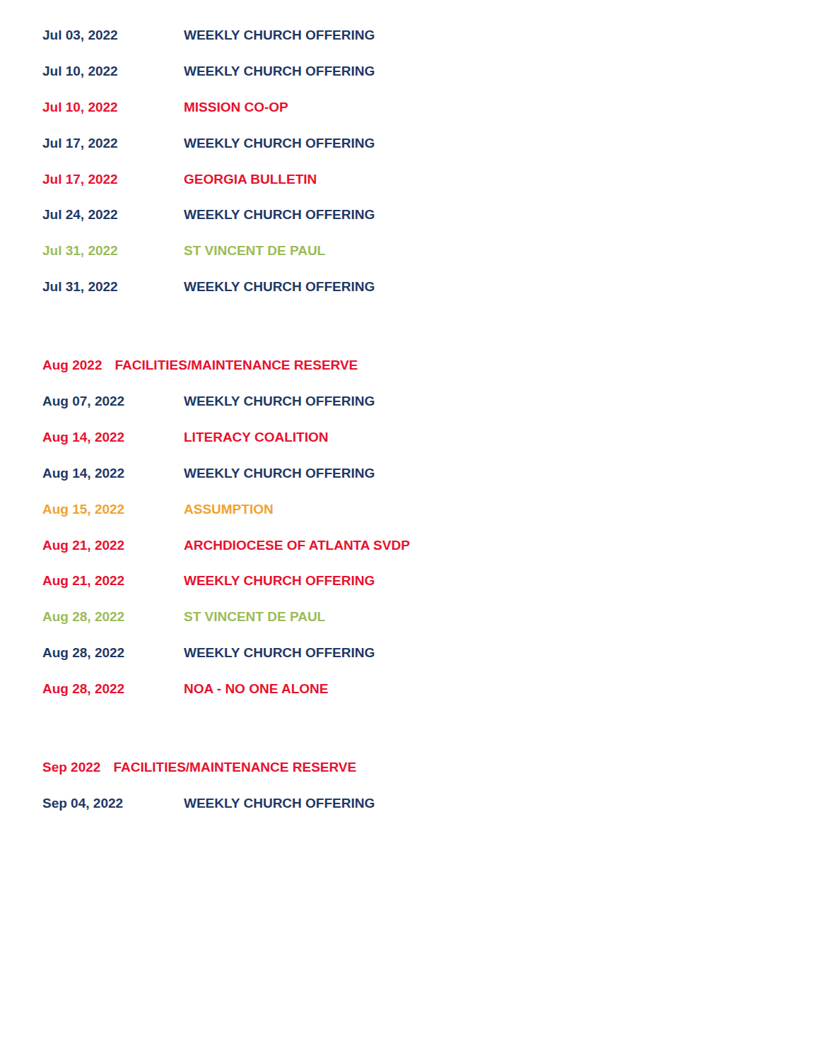Jul 03, 2022 WEEKLY CHURCH OFFERING
Jul 10, 2022 WEEKLY CHURCH OFFERING
Jul 10, 2022 MISSION CO-OP
Jul 17, 2022 WEEKLY CHURCH OFFERING
Jul 17, 2022 GEORGIA BULLETIN
Jul 24, 2022 WEEKLY CHURCH OFFERING
Jul 31, 2022 ST VINCENT DE PAUL
Jul 31, 2022 WEEKLY CHURCH OFFERING
Aug 2022 FACILITIES/MAINTENANCE RESERVE
Aug 07, 2022 WEEKLY CHURCH OFFERING
Aug 14, 2022 LITERACY COALITION
Aug 14, 2022 WEEKLY CHURCH OFFERING
Aug 15, 2022 ASSUMPTION
Aug 21, 2022 ARCHDIOCESE OF ATLANTA SVDP
Aug 21, 2022 WEEKLY CHURCH OFFERING
Aug 28, 2022 ST VINCENT DE PAUL
Aug 28, 2022 WEEKLY CHURCH OFFERING
Aug 28, 2022 NOA - NO ONE ALONE
Sep 2022 FACILITIES/MAINTENANCE RESERVE
Sep 04, 2022 WEEKLY CHURCH OFFERING